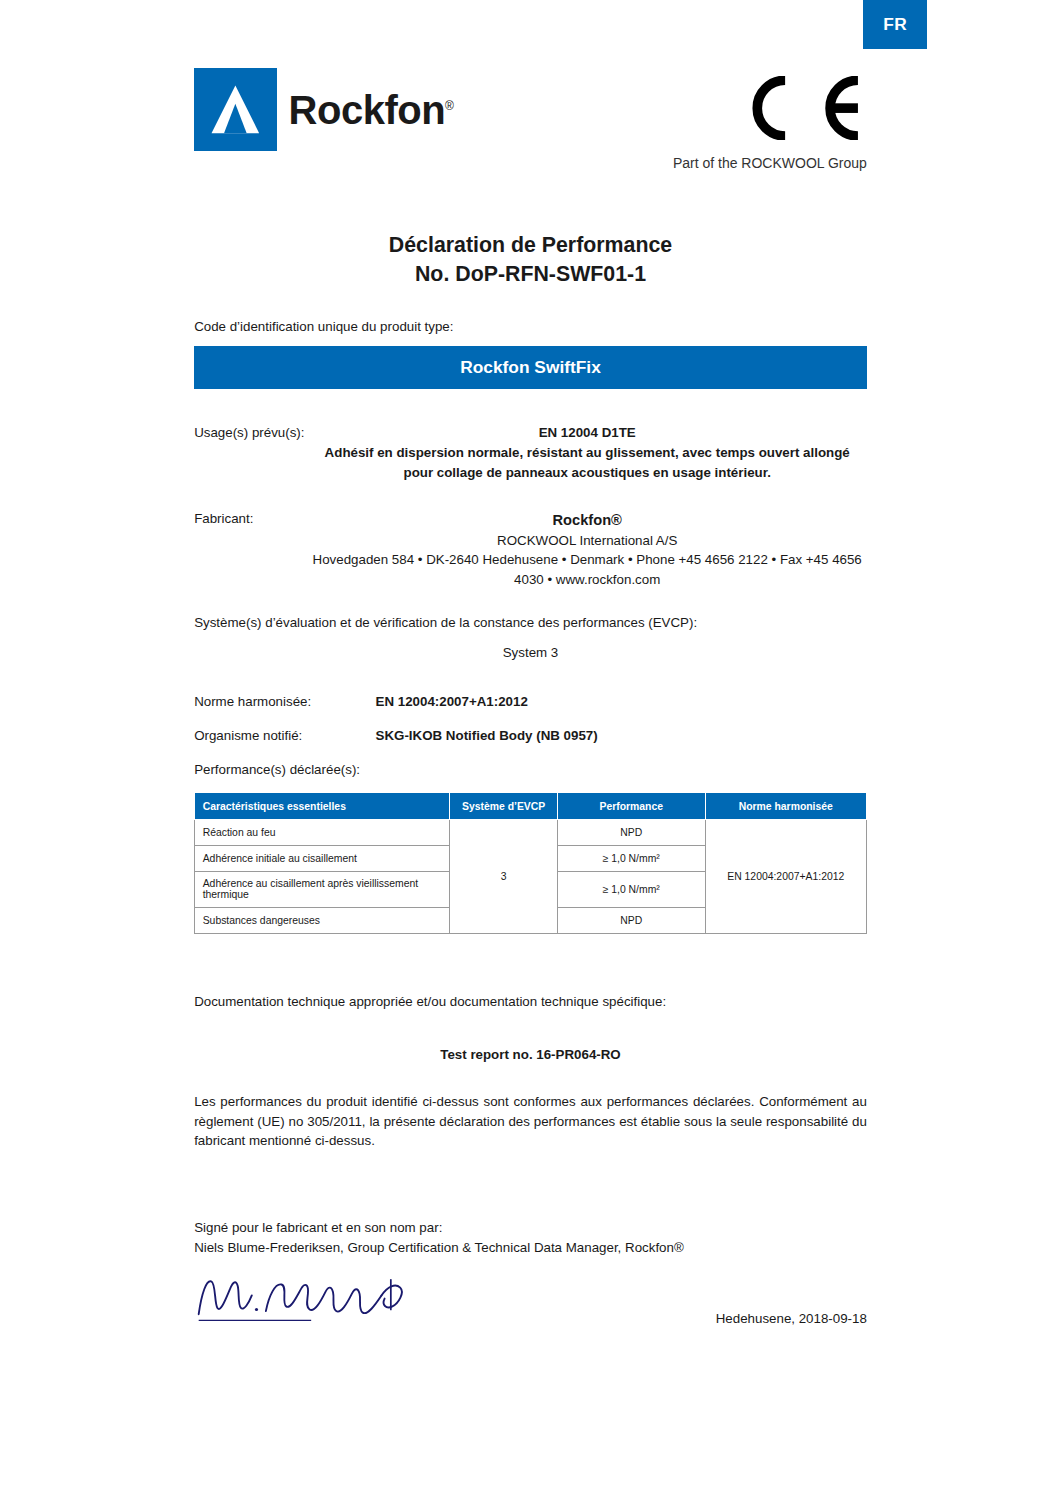FR
Rockfon®
Part of the ROCKWOOL Group
Déclaration de Performance
No. DoP-RFN-SWF01-1
Code d’identification unique du produit type:
Rockfon SwiftFix
Usage(s) prévu(s):
EN 12004 D1TE Adhésif en dispersion normale, résistant au glissement, avec temps ouvert allongé pour collage de panneaux acoustiques en usage intérieur.
Fabricant:
Rockfon®
ROCKWOOL International A/S
Hovedgaden 584 • DK-2640 Hedehusene • Denmark • Phone +45 4656 2122 • Fax +45 4656 4030 • www.rockfon.com
Système(s) d’évaluation et de vérification de la constance des performances (EVCP):
System 3
Norme harmonisée:
EN 12004:2007+A1:2012
Organisme notifié:
SKG-IKOB Notified Body (NB 0957)
Performance(s) déclarée(s):
| Caractéristiques essentielles | Système d’EVCP | Performance | Norme harmonisée |
| --- | --- | --- | --- |
| Réaction au feu | 3 | NPD | EN 12004:2007+A1:2012 |
| Adhérence initiale au cisaillement | ≥ 1,0 N/mm² |
| Adhérence au cisaillement après vieillissement thermique | ≥ 1,0 N/mm² |
| Substances dangereuses | NPD |
Documentation technique appropriée et/ou documentation technique spécifique:
Test report no. 16-PR064-RO
Les performances du produit identifié ci-dessus sont conformes aux performances déclarées. Conformément au règlement (UE) no 305/2011, la présente déclaration des performances est établie sous la seule responsabilité du fabricant mentionné ci-dessus.
Signé pour le fabricant et en son nom par:
Niels Blume-Frederiksen, Group Certification & Technical Data Manager, Rockfon®
Hedehusene, 2018-09-18